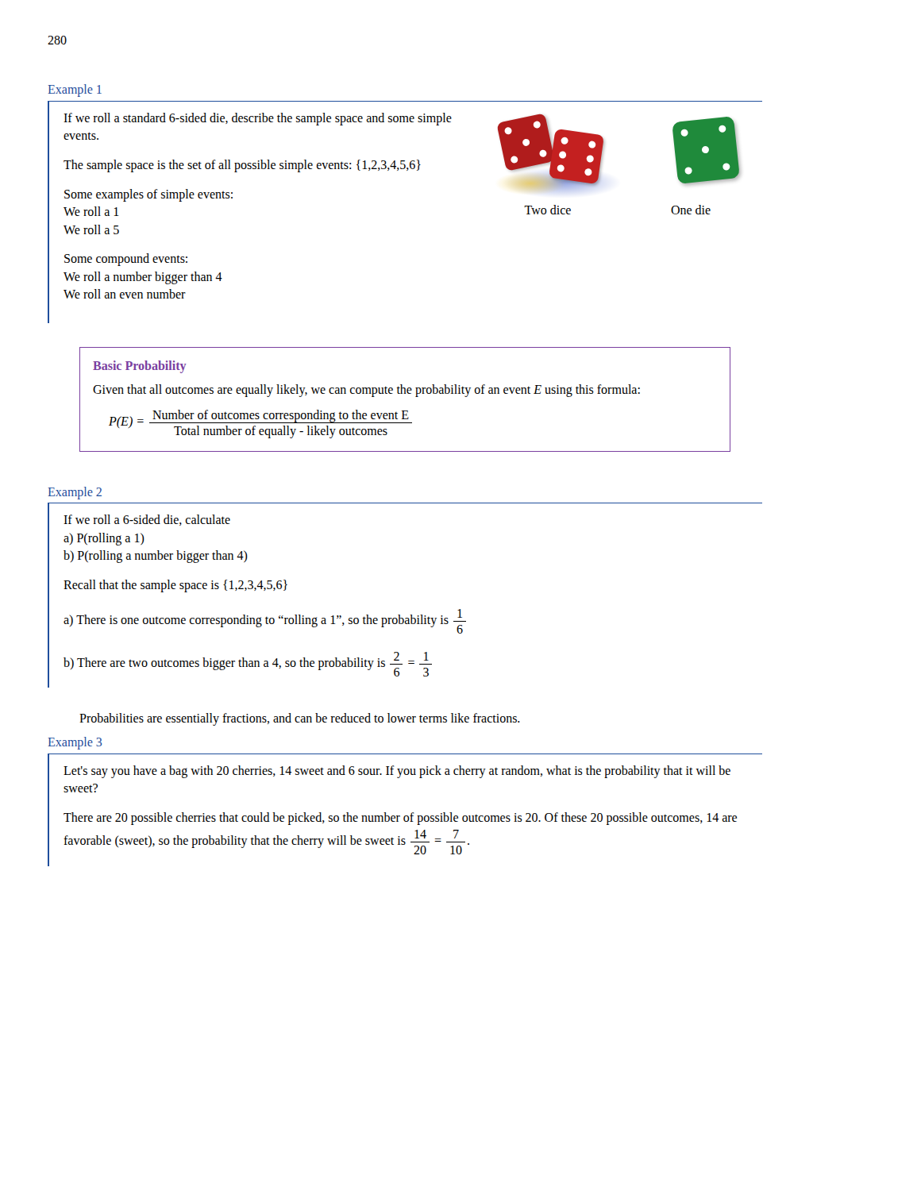280
Example 1
Two dice One die
If we roll a standard 6-sided die, describe the sample space and some simple events.
The sample space is the set of all possible simple events: {1,2,3,4,5,6}
Some examples of simple events:
We roll a 1
We roll a 5
Some compound events:
We roll a number bigger than 4
We roll an even number
Basic Probability
Given that all outcomes are equally likely, we can compute the probability of an event E using this formula:
P(E) = Number of outcomes corresponding to the event E Total number of equally - likely outcomes
Example 2
If we roll a 6-sided die, calculate
a) P(rolling a 1)
b) P(rolling a number bigger than 4)
Recall that the sample space is {1,2,3,4,5,6}
a) There is one outcome corresponding to “rolling a 1”, so the probability is 16
b) There are two outcomes bigger than a 4, so the probability is 26 = 13
Probabilities are essentially fractions, and can be reduced to lower terms like fractions.
Example 3
Let's say you have a bag with 20 cherries, 14 sweet and 6 sour. If you pick a cherry at random, what is the probability that it will be sweet?
There are 20 possible cherries that could be picked, so the number of possible outcomes is 20. Of these 20 possible outcomes, 14 are favorable (sweet), so the probability that the cherry will be sweet is 1420 = 710.